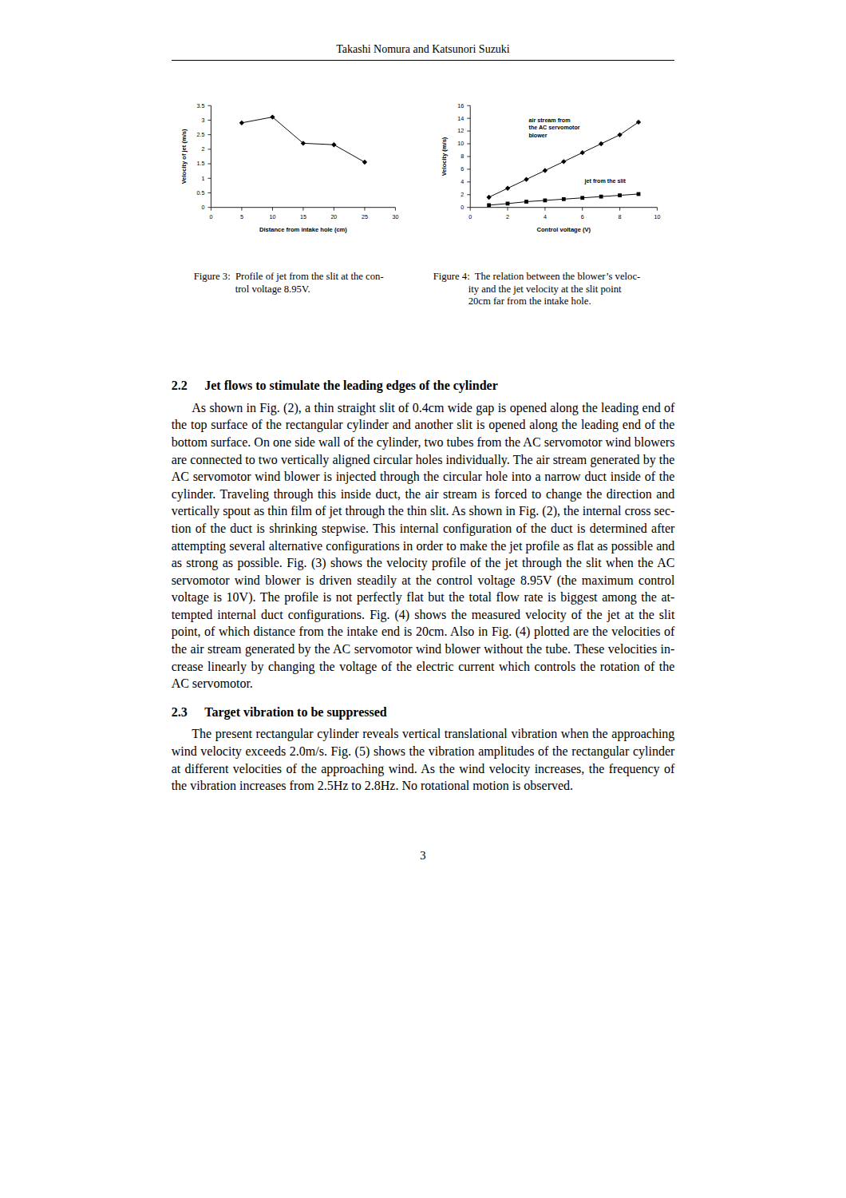Takashi Nomura and Katsunori Suzuki
0 0.5 1 1.5 2 2.5 3 3.5 0 5 10 15 20 25 30 Velocity of jet (m/s) Distance from intake hole (cm)
Figure 3: Profile of jet from the slit at the con- trol voltage 8.95V.
0 2 4 6 8 10 12 14 16 0 2 4 6 8 10 air stream from the AC servomotor blower jet from the slit Velocity (m/s) Control voltage (V)
Figure 4: The relation between the blower’s veloc- ity and the jet velocity at the slit point 20cm far from the intake hole.
2.2 Jet flows to stimulate the leading edges of the cylinder
As shown in Fig. (2), a thin straight slit of 0.4cm wide gap is opened along the leading end of the top surface of the rectangular cylinder and another slit is opened along the leading end of the bottom surface. On one side wall of the cylinder, two tubes from the AC servomotor wind blowers are connected to two vertically aligned circular holes individually. The air stream generated by the AC servomotor wind blower is injected through the circular hole into a narrow duct inside of the cylinder. Traveling through this inside duct, the air stream is forced to change the direction and vertically spout as thin film of jet through the thin slit. As shown in Fig. (2), the internal cross section of the duct is shrinking stepwise. This internal configuration of the duct is determined after attempting several alternative configurations in order to make the jet profile as flat as possible and as strong as possible. Fig. (3) shows the velocity profile of the jet through the slit when the AC servomotor wind blower is driven steadily at the control voltage 8.95V (the maximum control voltage is 10V). The profile is not perfectly flat but the total flow rate is biggest among the attempted internal duct configurations. Fig. (4) shows the measured velocity of the jet at the slit point, of which distance from the intake end is 20cm. Also in Fig. (4) plotted are the velocities of the air stream generated by the AC servomotor wind blower without the tube. These velocities increase linearly by changing the voltage of the electric current which controls the rotation of the AC servomotor.
2.3 Target vibration to be suppressed
The present rectangular cylinder reveals vertical translational vibration when the approaching wind velocity exceeds 2.0m/s. Fig. (5) shows the vibration amplitudes of the rectangular cylinder at different velocities of the approaching wind. As the wind velocity increases, the frequency of the vibration increases from 2.5Hz to 2.8Hz. No rotational motion is observed.
3